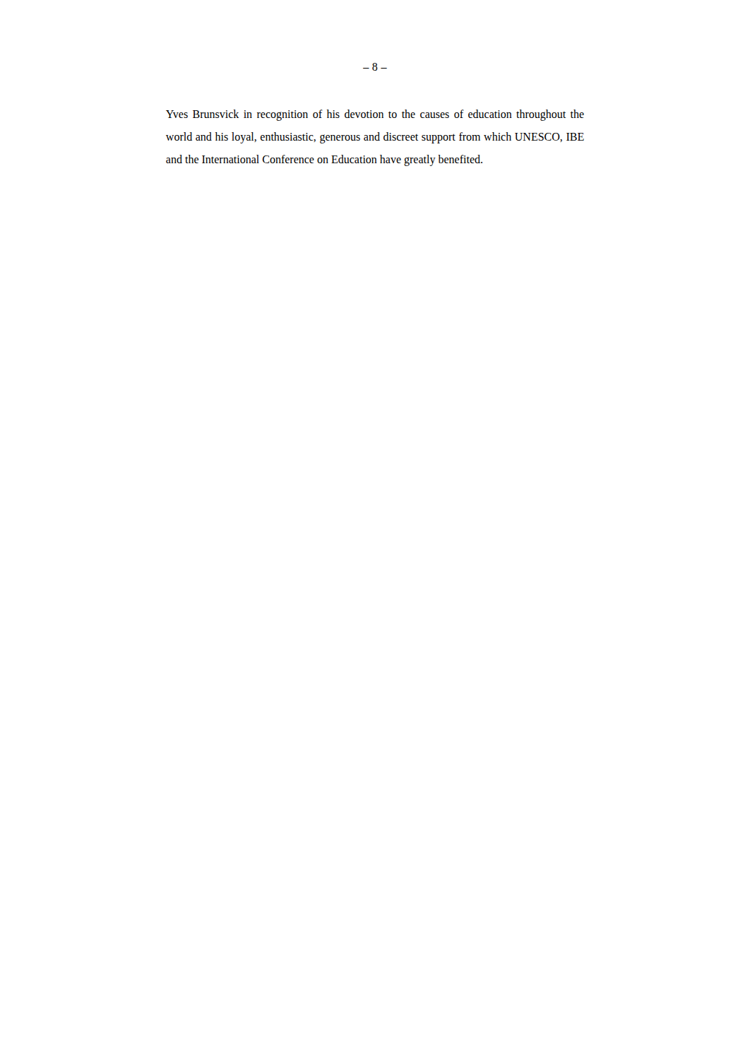– 8 –
Yves Brunsvick in recognition of his devotion to the causes of education throughout the world and his loyal, enthusiastic, generous and discreet support from which UNESCO, IBE and the International Conference on Education have greatly benefited.